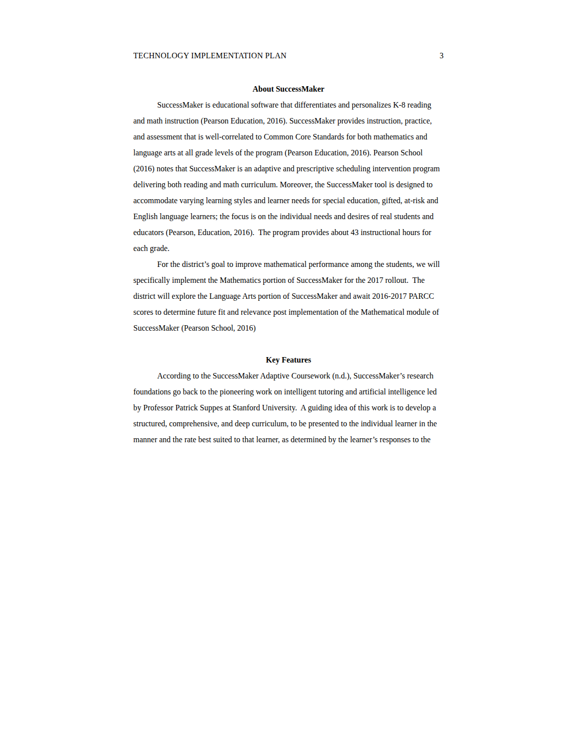Technology Implementation Plan 3
About SuccessMaker
SuccessMaker is educational software that differentiates and personalizes K-8 reading and math instruction (Pearson Education, 2016). SuccessMaker provides instruction, practice, and assessment that is well-correlated to Common Core Standards for both mathematics and language arts at all grade levels of the program (Pearson Education, 2016). Pearson School (2016) notes that SuccessMaker is an adaptive and prescriptive scheduling intervention program delivering both reading and math curriculum. Moreover, the SuccessMaker tool is designed to accommodate varying learning styles and learner needs for special education, gifted, at-risk and English language learners; the focus is on the individual needs and desires of real students and educators (Pearson, Education, 2016). The program provides about 43 instructional hours for each grade.
For the district’s goal to improve mathematical performance among the students, we will specifically implement the Mathematics portion of SuccessMaker for the 2017 rollout. The district will explore the Language Arts portion of SuccessMaker and await 2016-2017 PARCC scores to determine future fit and relevance post implementation of the Mathematical module of SuccessMaker (Pearson School, 2016)
Key Features
According to the SuccessMaker Adaptive Coursework (n.d.), SuccessMaker’s research foundations go back to the pioneering work on intelligent tutoring and artificial intelligence led by Professor Patrick Suppes at Stanford University. A guiding idea of this work is to develop a structured, comprehensive, and deep curriculum, to be presented to the individual learner in the manner and the rate best suited to that learner, as determined by the learner’s responses to the